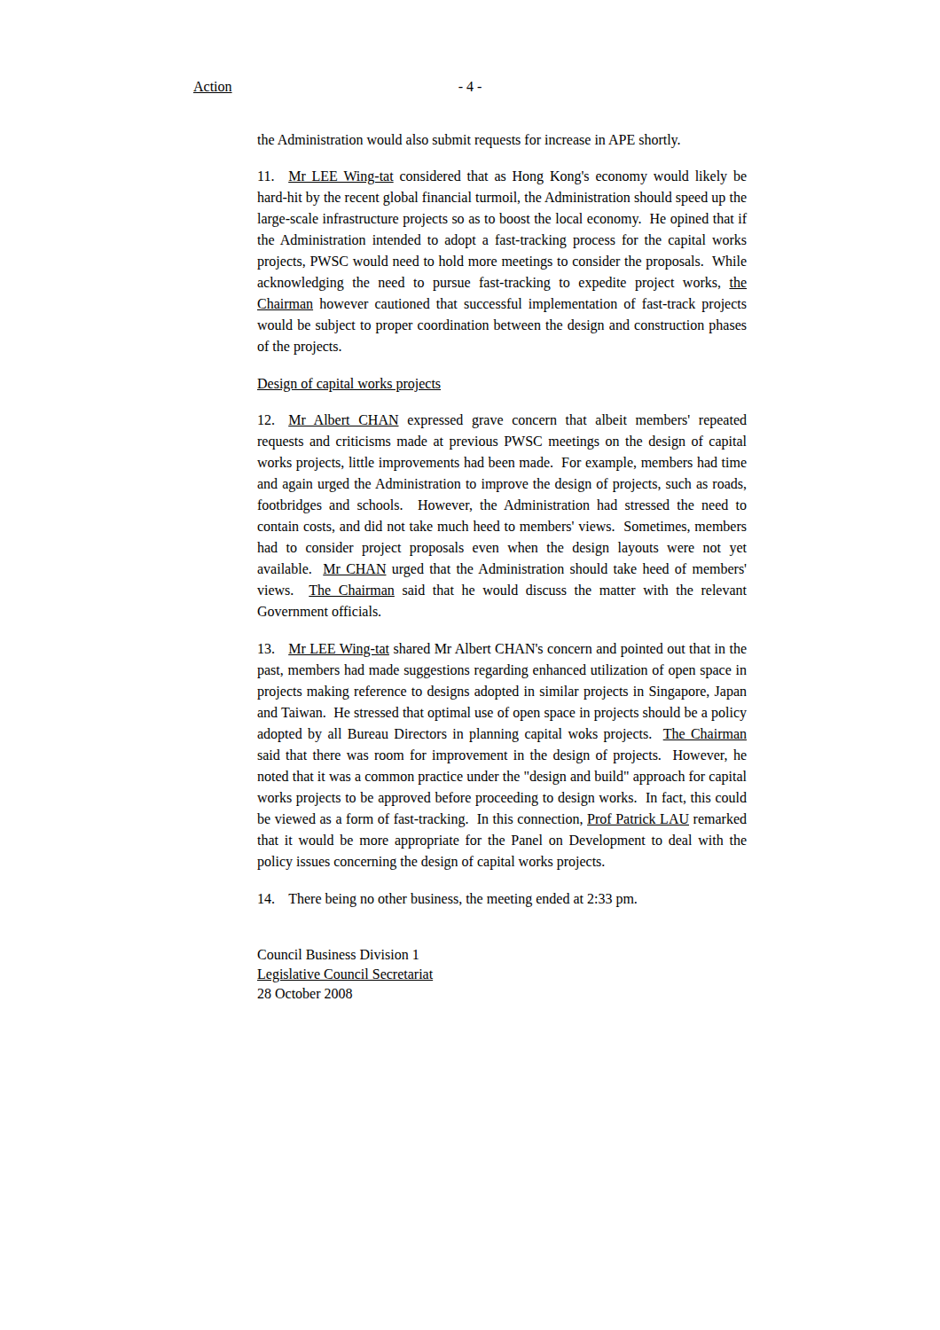Action
- 4 -
the Administration would also submit requests for increase in APE shortly.
11. Mr LEE Wing-tat considered that as Hong Kong's economy would likely be hard-hit by the recent global financial turmoil, the Administration should speed up the large-scale infrastructure projects so as to boost the local economy. He opined that if the Administration intended to adopt a fast-tracking process for the capital works projects, PWSC would need to hold more meetings to consider the proposals. While acknowledging the need to pursue fast-tracking to expedite project works, the Chairman however cautioned that successful implementation of fast-track projects would be subject to proper coordination between the design and construction phases of the projects.
Design of capital works projects
12. Mr Albert CHAN expressed grave concern that albeit members' repeated requests and criticisms made at previous PWSC meetings on the design of capital works projects, little improvements had been made. For example, members had time and again urged the Administration to improve the design of projects, such as roads, footbridges and schools. However, the Administration had stressed the need to contain costs, and did not take much heed to members' views. Sometimes, members had to consider project proposals even when the design layouts were not yet available. Mr CHAN urged that the Administration should take heed of members' views. The Chairman said that he would discuss the matter with the relevant Government officials.
13. Mr LEE Wing-tat shared Mr Albert CHAN's concern and pointed out that in the past, members had made suggestions regarding enhanced utilization of open space in projects making reference to designs adopted in similar projects in Singapore, Japan and Taiwan. He stressed that optimal use of open space in projects should be a policy adopted by all Bureau Directors in planning capital woks projects. The Chairman said that there was room for improvement in the design of projects. However, he noted that it was a common practice under the "design and build" approach for capital works projects to be approved before proceeding to design works. In fact, this could be viewed as a form of fast-tracking. In this connection, Prof Patrick LAU remarked that it would be more appropriate for the Panel on Development to deal with the policy issues concerning the design of capital works projects.
14. There being no other business, the meeting ended at 2:33 pm.
Council Business Division 1
Legislative Council Secretariat
28 October 2008